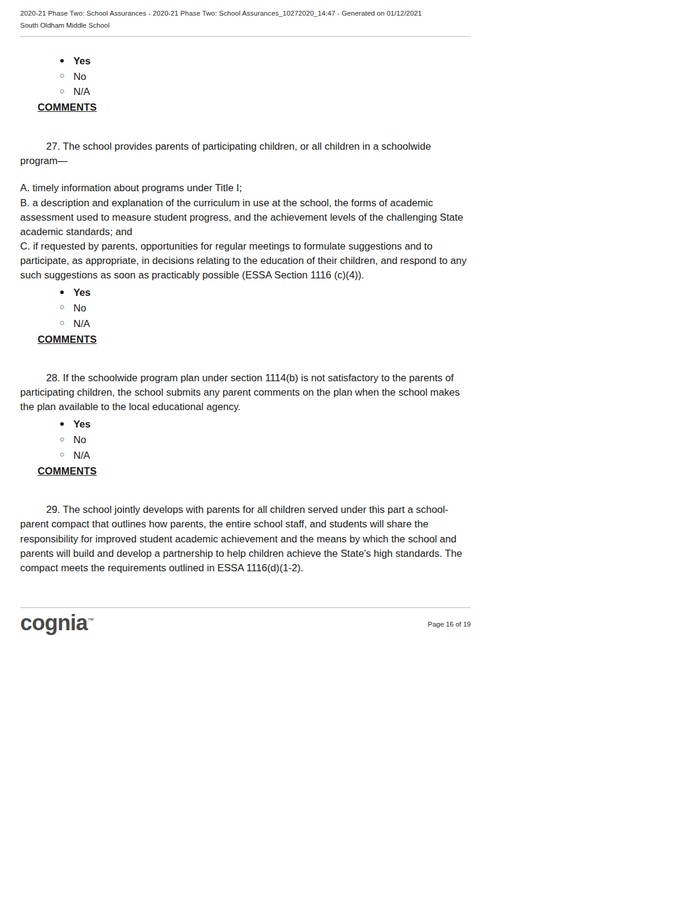2020-21 Phase Two: School Assurances - 2020-21 Phase Two: School Assurances_10272020_14:47 - Generated on 01/12/2021
South Oldham Middle School
Yes
No
N/A
COMMENTS
27. The school provides parents of participating children, or all children in a schoolwide program—
A. timely information about programs under Title I;
B. a description and explanation of the curriculum in use at the school, the forms of academic assessment used to measure student progress, and the achievement levels of the challenging State academic standards; and
C. if requested by parents, opportunities for regular meetings to formulate suggestions and to participate, as appropriate, in decisions relating to the education of their children, and respond to any such suggestions as soon as practicably possible (ESSA Section 1116 (c)(4)).
Yes
No
N/A
COMMENTS
28. If the schoolwide program plan under section 1114(b) is not satisfactory to the parents of participating children, the school submits any parent comments on the plan when the school makes the plan available to the local educational agency.
Yes
No
N/A
COMMENTS
29. The school jointly develops with parents for all children served under this part a school-parent compact that outlines how parents, the entire school staff, and students will share the responsibility for improved student academic achievement and the means by which the school and parents will build and develop a partnership to help children achieve the State's high standards. The compact meets the requirements outlined in ESSA 1116(d)(1-2).
cognia™
Page 16 of 19